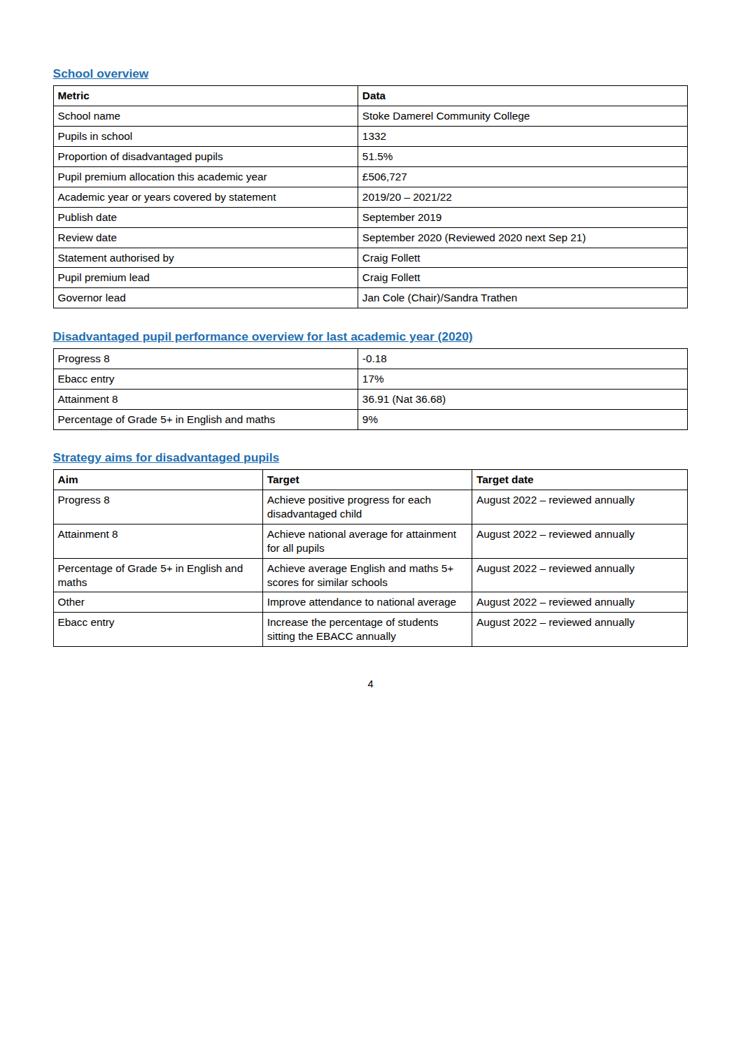School overview
| Metric | Data |
| --- | --- |
| School name | Stoke Damerel Community College |
| Pupils in school | 1332 |
| Proportion of disadvantaged pupils | 51.5% |
| Pupil premium allocation this academic year | £506,727 |
| Academic year or years covered by statement | 2019/20 – 2021/22 |
| Publish date | September 2019 |
| Review date | September 2020 (Reviewed 2020 next Sep 21) |
| Statement authorised by | Craig Follett |
| Pupil premium lead | Craig Follett |
| Governor lead | Jan Cole (Chair)/Sandra Trathen |
Disadvantaged pupil performance overview for last academic year (2020)
| Progress 8 | -0.18 |
| Ebacc entry | 17% |
| Attainment 8 | 36.91 (Nat 36.68) |
| Percentage of Grade 5+ in English and maths | 9% |
Strategy aims for disadvantaged pupils
| Aim | Target | Target date |
| --- | --- | --- |
| Progress 8 | Achieve positive progress for each disadvantaged child | August 2022 – reviewed annually |
| Attainment 8 | Achieve national average for attainment for all pupils | August 2022 – reviewed annually |
| Percentage of Grade 5+ in English and maths | Achieve average English and maths 5+ scores for similar schools | August 2022 – reviewed annually |
| Other | Improve attendance to national average | August 2022 – reviewed annually |
| Ebacc entry | Increase the percentage of students sitting the EBACC annually | August 2022 – reviewed annually |
4